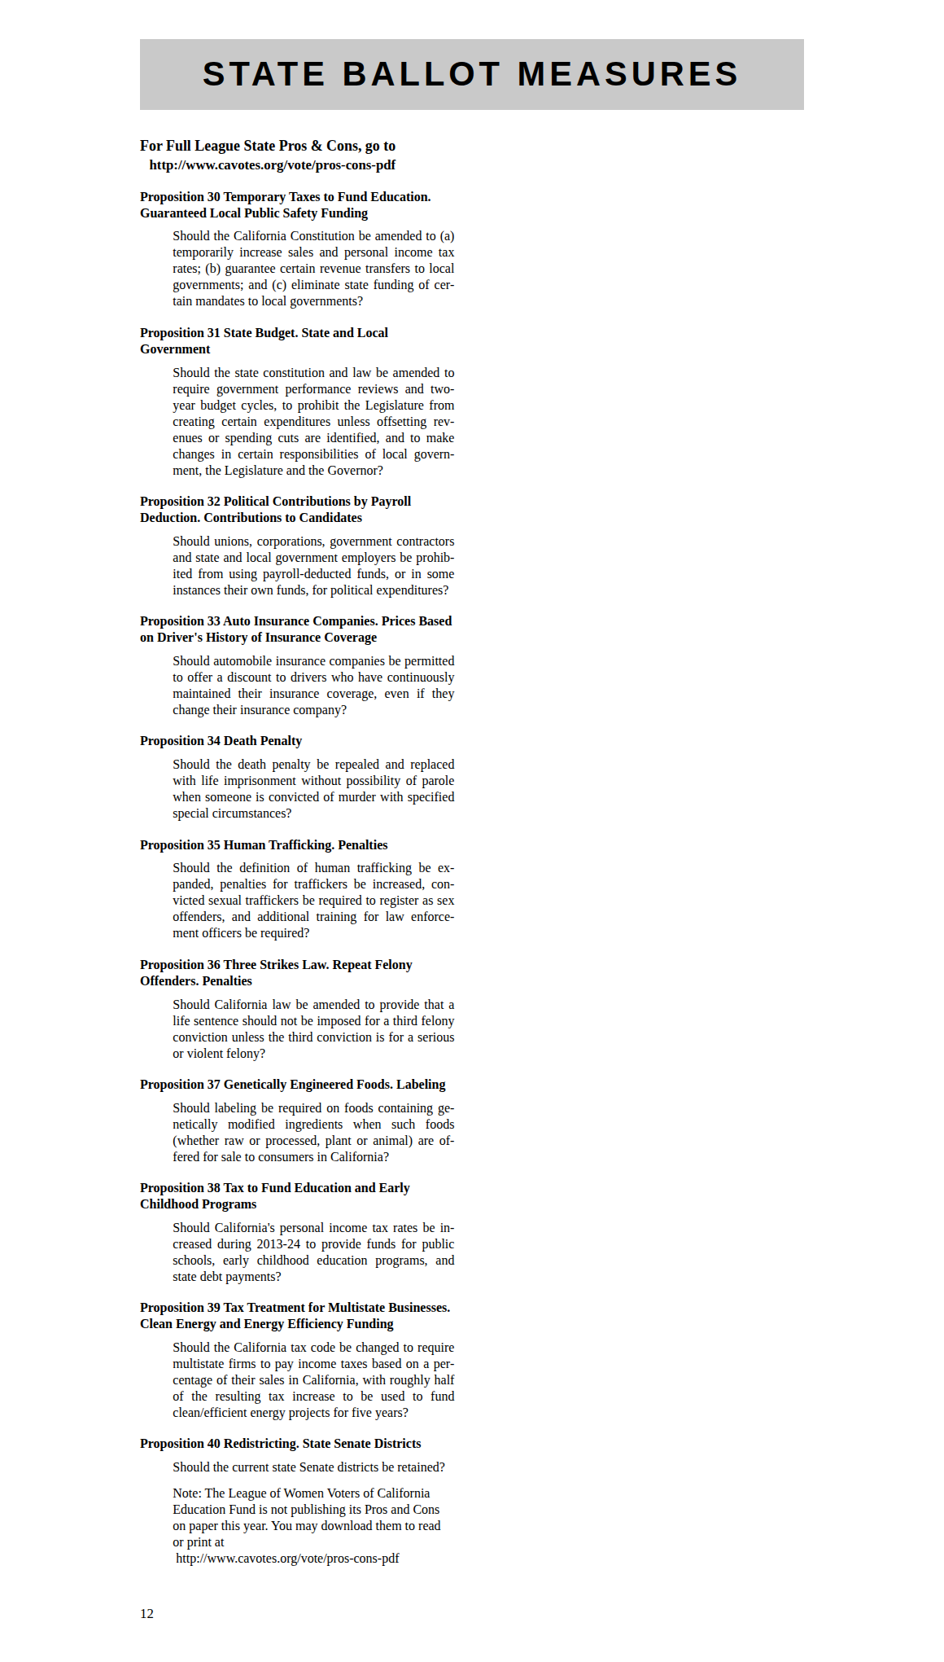STATE BALLOT MEASURES
For Full League State Pros & Cons, go to
http://www.cavotes.org/vote/pros-cons-pdf
Proposition 30 Temporary Taxes to Fund Education. Guaranteed Local Public Safety Funding
Should the California Constitution be amended to (a) temporarily increase sales and personal income tax rates; (b) guarantee certain revenue transfers to local governments; and (c) eliminate state funding of certain mandates to local governments?
Proposition 31 State Budget. State and Local Government
Should the state constitution and law be amended to require government performance reviews and two-year budget cycles, to prohibit the Legislature from creating certain expenditures unless offsetting revenues or spending cuts are identified, and to make changes in certain responsibilities of local government, the Legislature and the Governor?
Proposition 32 Political Contributions by Payroll Deduction. Contributions to Candidates
Should unions, corporations, government contractors and state and local government employers be prohibited from using payroll-deducted funds, or in some instances their own funds, for political expenditures?
Proposition 33 Auto Insurance Companies. Prices Based on Driver's History of Insurance Coverage
Should automobile insurance companies be permitted to offer a discount to drivers who have continuously maintained their insurance coverage, even if they change their insurance company?
Proposition 34 Death Penalty
Should the death penalty be repealed and replaced with life imprisonment without possibility of parole when someone is convicted of murder with specified special circumstances?
Proposition 35 Human Trafficking. Penalties
Should the definition of human trafficking be expanded, penalties for traffickers be increased, convicted sexual traffickers be required to register as sex offenders, and additional training for law enforcement officers be required?
Proposition 36 Three Strikes Law. Repeat Felony Offenders. Penalties
Should California law be amended to provide that a life sentence should not be imposed for a third felony conviction unless the third conviction is for a serious or violent felony?
Proposition 37 Genetically Engineered Foods. Labeling
Should labeling be required on foods containing genetically modified ingredients when such foods (whether raw or processed, plant or animal) are offered for sale to consumers in California?
Proposition 38 Tax to Fund Education and Early Childhood Programs
Should California's personal income tax rates be increased during 2013-24 to provide funds for public schools, early childhood education programs, and state debt payments?
Proposition 39 Tax Treatment for Multistate Businesses. Clean Energy and Energy Efficiency Funding
Should the California tax code be changed to require multistate firms to pay income taxes based on a percentage of their sales in California, with roughly half of the resulting tax increase to be used to fund clean/efficient energy projects for five years?
Proposition 40 Redistricting. State Senate Districts
Should the current state Senate districts be retained?
Note: The League of Women Voters of California Education Fund is not publishing its Pros and Cons on paper this year. You may download them to read or print at
http://www.cavotes.org/vote/pros-cons-pdf
12